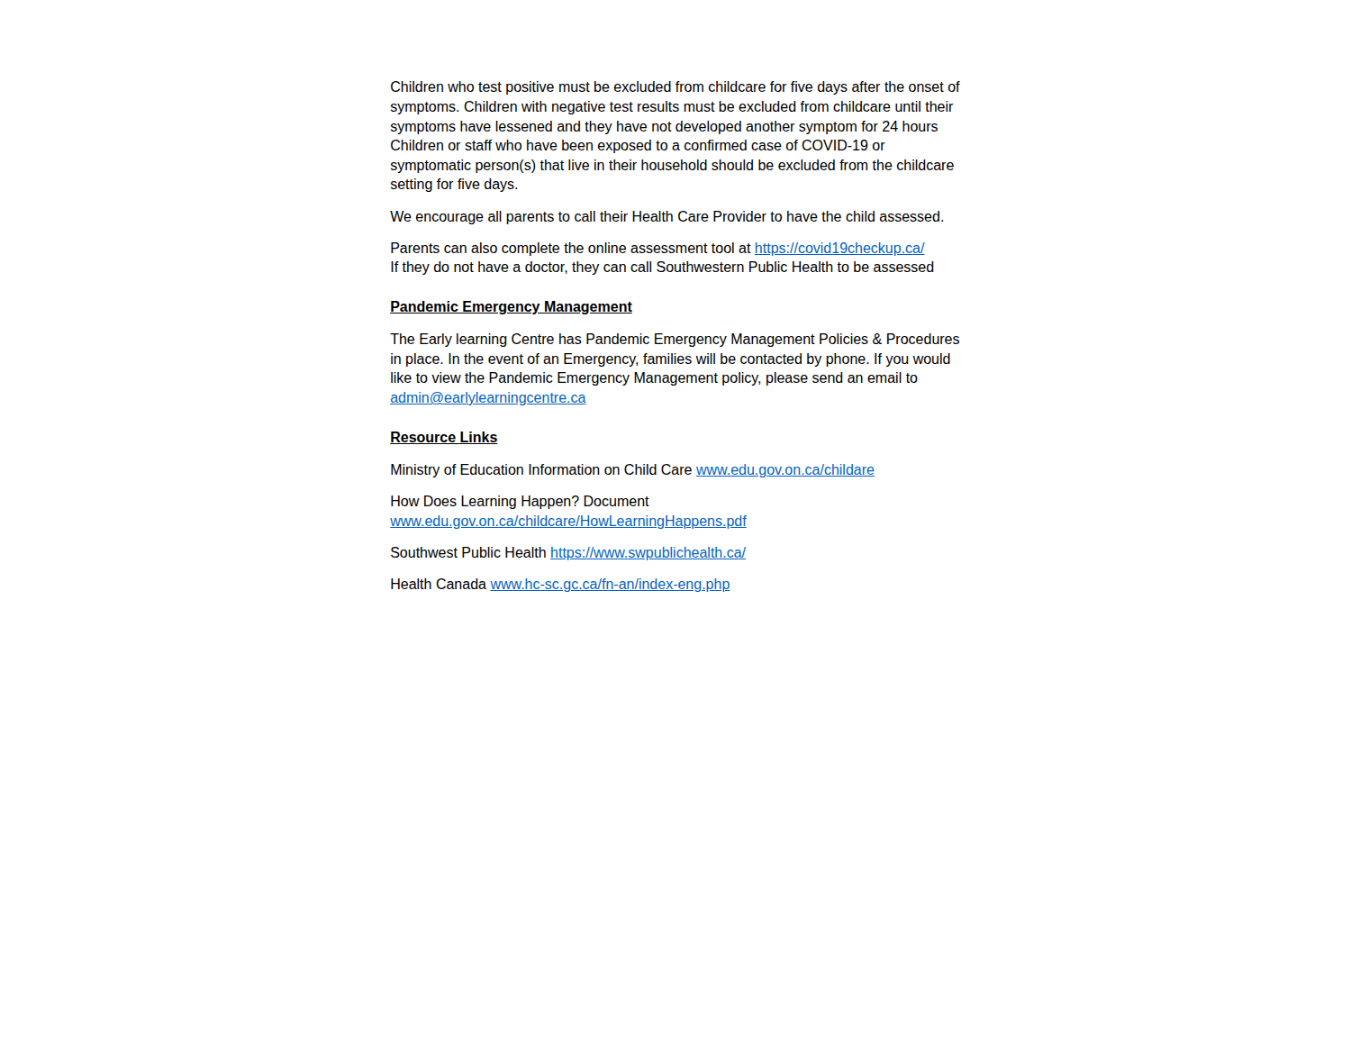Children who test positive must be excluded from childcare for five days after the onset of symptoms. Children with negative test results must be excluded from childcare until their symptoms have lessened and they have not developed another symptom for 24 hours
Children or staff who have been exposed to a confirmed case of COVID-19 or symptomatic person(s) that live in their household should be excluded from the childcare setting for five days.
We encourage all parents to call their Health Care Provider to have the child assessed.
Parents can also complete the online assessment tool at https://covid19checkup.ca/
If they do not have a doctor, they can call Southwestern Public Health to be assessed
Pandemic Emergency Management
The Early learning Centre has Pandemic Emergency Management Policies & Procedures in place. In the event of an Emergency, families will be contacted by phone. If you would like to view the Pandemic Emergency Management policy, please send an email to admin@earlylearningcentre.ca
Resource Links
Ministry of Education Information on Child Care www.edu.gov.on.ca/childare
How Does Learning Happen? Document www.edu.gov.on.ca/childcare/HowLearningHappens.pdf
Southwest Public Health https://www.swpublichealth.ca/
Health Canada www.hc-sc.gc.ca/fn-an/index-eng.php